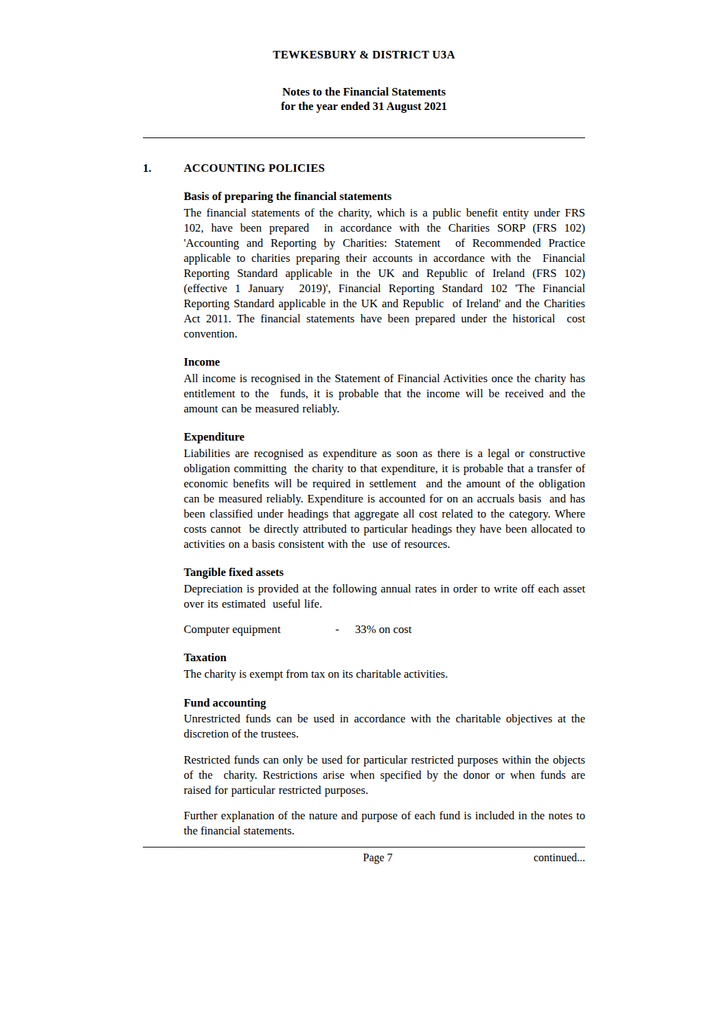TEWKESBURY & DISTRICT U3A
Notes to the Financial Statements
for the year ended 31 August 2021
1.
ACCOUNTING POLICIES
Basis of preparing the financial statements
The financial statements of the charity, which is a public benefit entity under FRS 102, have been prepared in accordance with the Charities SORP (FRS 102) 'Accounting and Reporting by Charities: Statement of Recommended Practice applicable to charities preparing their accounts in accordance with the Financial Reporting Standard applicable in the UK and Republic of Ireland (FRS 102) (effective 1 January 2019)', Financial Reporting Standard 102 'The Financial Reporting Standard applicable in the UK and Republic of Ireland' and the Charities Act 2011. The financial statements have been prepared under the historical cost convention.
Income
All income is recognised in the Statement of Financial Activities once the charity has entitlement to the funds, it is probable that the income will be received and the amount can be measured reliably.
Expenditure
Liabilities are recognised as expenditure as soon as there is a legal or constructive obligation committing the charity to that expenditure, it is probable that a transfer of economic benefits will be required in settlement and the amount of the obligation can be measured reliably. Expenditure is accounted for on an accruals basis and has been classified under headings that aggregate all cost related to the category. Where costs cannot be directly attributed to particular headings they have been allocated to activities on a basis consistent with the use of resources.
Tangible fixed assets
Depreciation is provided at the following annual rates in order to write off each asset over its estimated useful life.
Computer equipment-33% on cost
Taxation
The charity is exempt from tax on its charitable activities.
Fund accounting
Unrestricted funds can be used in accordance with the charitable objectives at the discretion of the trustees.
Restricted funds can only be used for particular restricted purposes within the objects of the charity. Restrictions arise when specified by the donor or when funds are raised for particular restricted purposes.
Further explanation of the nature and purpose of each fund is included in the notes to the financial statements.
Page 7
continued...